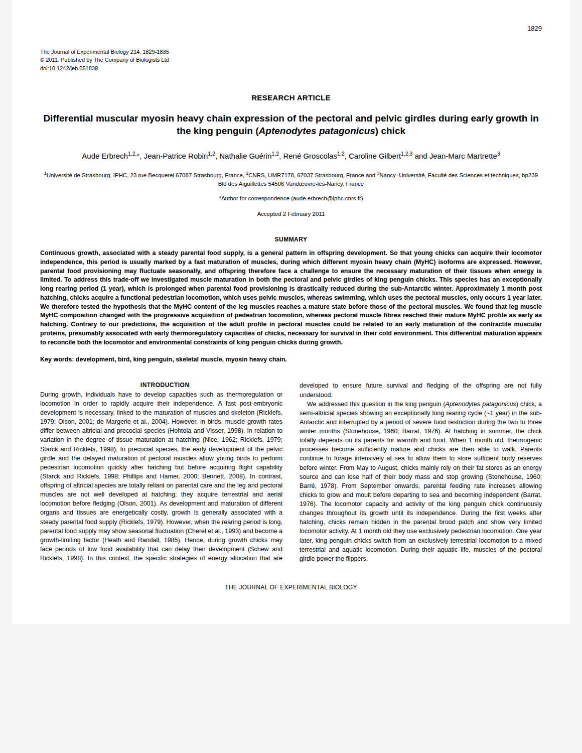1829
The Journal of Experimental Biology 214, 1829-1835
© 2011. Published by The Company of Biologists Ltd
doi:10.1242/jeb.051839
RESEARCH ARTICLE
Differential muscular myosin heavy chain expression of the pectoral and pelvic girdles during early growth in the king penguin (Aptenodytes patagonicus) chick
Aude Erbrech1,2,*, Jean-Patrice Robin1,2, Nathalie Guérin1,2, René Groscolas1,2, Caroline Gilbert1,2,3 and Jean-Marc Martrette3
1Université de Strasbourg, IPHC, 23 rue Becquerel 67087 Strasbourg, France, 2CNRS, UMR7178, 67037 Strasbourg, France and 3Nancy–Université, Faculté des Sciences et techniques, bp239 Bld des Aiguillettes 54506 Vandœuvre-lès-Nancy, France
*Author for correspondence (aude.erbrech@iphc.cnrs.fr)
Accepted 2 February 2011
SUMMARY
Continuous growth, associated with a steady parental food supply, is a general pattern in offspring development. So that young chicks can acquire their locomotor independence, this period is usually marked by a fast maturation of muscles, during which different myosin heavy chain (MyHC) isoforms are expressed. However, parental food provisioning may fluctuate seasonally, and offspring therefore face a challenge to ensure the necessary maturation of their tissues when energy is limited. To address this trade-off we investigated muscle maturation in both the pectoral and pelvic girdles of king penguin chicks. This species has an exceptionally long rearing period (1 year), which is prolonged when parental food provisioning is drastically reduced during the sub-Antarctic winter. Approximately 1 month post hatching, chicks acquire a functional pedestrian locomotion, which uses pelvic muscles, whereas swimming, which uses the pectoral muscles, only occurs 1 year later. We therefore tested the hypothesis that the MyHC content of the leg muscles reaches a mature state before those of the pectoral muscles. We found that leg muscle MyHC composition changed with the progressive acquisition of pedestrian locomotion, whereas pectoral muscle fibres reached their mature MyHC profile as early as hatching. Contrary to our predictions, the acquisition of the adult profile in pectoral muscles could be related to an early maturation of the contractile muscular proteins, presumably associated with early thermoregulatory capacities of chicks, necessary for survival in their cold environment. This differential maturation appears to reconcile both the locomotor and environmental constraints of king penguin chicks during growth.
Key words: development, bird, king penguin, skeletal muscle, myosin heavy chain.
INTRODUCTION
During growth, individuals have to develop capacities such as thermoregulation or locomotion in order to rapidly acquire their independence. A fast post-embryonic development is necessary, linked to the maturation of muscles and skeleton (Ricklefs, 1979; Olson, 2001; de Margerie et al., 2004). However, in birds, muscle growth rates differ between altricial and precocial species (Hohtola and Visser, 1998), in relation to variation in the degree of tissue maturation at hatching (Nice, 1962; Ricklefs, 1979; Starck and Ricklefs, 1998). In precocial species, the early development of the pelvic girdle and the delayed maturation of pectoral muscles allow young birds to perform pedestrian locomotion quickly after hatching but before acquiring flight capability (Starck and Ricklefs, 1998; Phillips and Hamer, 2000; Bennett, 2008). In contrast, offspring of altricial species are totally reliant on parental care and the leg and pectoral muscles are not well developed at hatching; they acquire terrestrial and aerial locomotion before fledging (Olson, 2001). As development and maturation of different organs and tissues are energetically costly, growth is generally associated with a steady parental food supply (Ricklefs, 1979). However, when the rearing period is long, parental food supply may show seasonal fluctuation (Cherel et al., 1993) and become a growth-limiting factor (Heath and Randall, 1985). Hence, during growth chicks may face periods of low food availability that can delay their development (Schew and Ricklefs, 1998). In this context, the specific strategies of energy allocation that are developed to ensure future survival and fledging of the offspring are not fully understood.
We addressed this question in the king penguin (Aptenodytes patagonicus) chick, a semi-altricial species showing an exceptionally long rearing cycle (~1 year) in the sub-Antarctic and interrupted by a period of severe food restriction during the two to three winter months (Stonehouse, 1960; Barrat, 1976). At hatching in summer, the chick totally depends on its parents for warmth and food. When 1 month old, thermogenic processes become sufficiently mature and chicks are then able to walk. Parents continue to forage intensively at sea to allow them to store sufficient body reserves before winter. From May to August, chicks mainly rely on their fat stores as an energy source and can lose half of their body mass and stop growing (Stonehouse, 1960; Barré, 1978). From September onwards, parental feeding rate increases allowing chicks to grow and moult before departing to sea and becoming independent (Barrat, 1976). The locomotor capacity and activity of the king penguin chick continuously changes throughout its growth until its independence. During the first weeks after hatching, chicks remain hidden in the parental brood patch and show very limited locomotor activity. At 1 month old they use exclusively pedestrian locomotion. One year later, king penguin chicks switch from an exclusively terrestrial locomotion to a mixed terrestrial and aquatic locomotion. During their aquatic life, muscles of the pectoral girdle power the flippers,
THE JOURNAL OF EXPERIMENTAL BIOLOGY